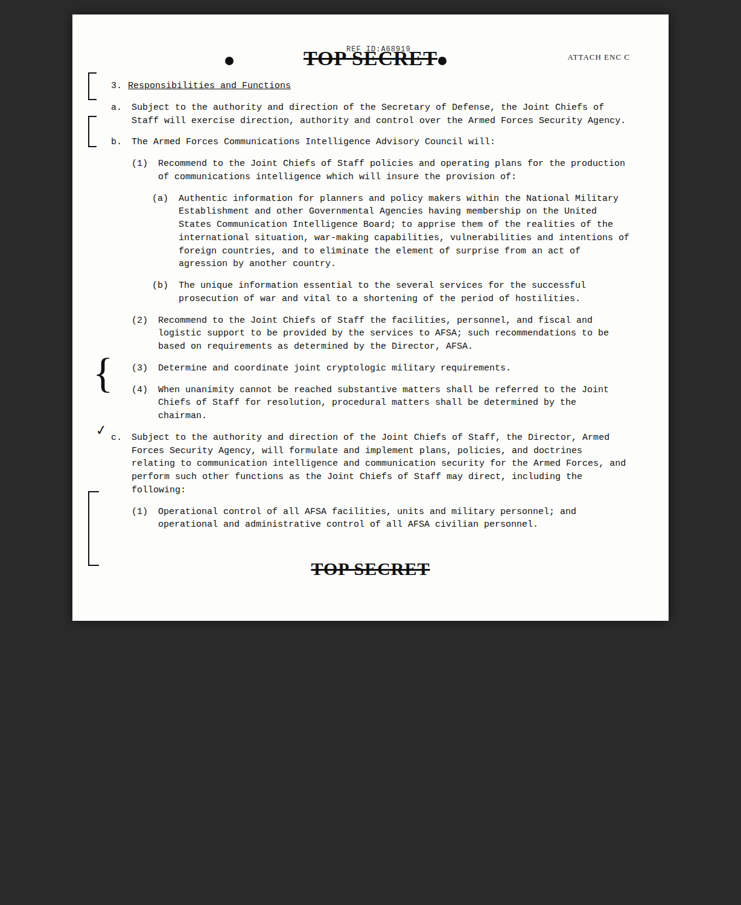REF ID:A68919 TOP SECRET ATTACH ENC C
{
✓
3. Responsibilities and Functions
a. Subject to the authority and direction of the Secretary of Defense, the Joint Chiefs of Staff will exercise direction, authority and control over the Armed Forces Security Agency.
b. The Armed Forces Communications Intelligence Advisory Council will:
(1) Recommend to the Joint Chiefs of Staff policies and operating plans for the production of communications intelligence which will insure the provision of:
(a) Authentic information for planners and policy makers within the National Military Establishment and other Governmental Agencies having membership on the United States Communication Intelligence Board; to apprise them of the realities of the international situation, war-making capabilities, vulnerabilities and intentions of foreign countries, and to eliminate the element of surprise from an act of agression by another country.
(b) The unique information essential to the several services for the successful prosecution of war and vital to a shortening of the period of hostilities.
(2) Recommend to the Joint Chiefs of Staff the facilities, personnel, and fiscal and logistic support to be provided by the services to AFSA; such recommendations to be based on requirements as determined by the Director, AFSA.
(3) Determine and coordinate joint cryptologic military requirements.
(4) When unanimity cannot be reached substantive matters shall be referred to the Joint Chiefs of Staff for resolution, procedural matters shall be determined by the chairman.
c. Subject to the authority and direction of the Joint Chiefs of Staff, the Director, Armed Forces Security Agency, will formulate and implement plans, policies, and doctrines relating to communication intelligence and communication security for the Armed Forces, and perform such other functions as the Joint Chiefs of Staff may direct, including the following:
(1) Operational control of all AFSA facilities, units and military personnel; and operational and administrative control of all AFSA civilian personnel.
TOP SECRET